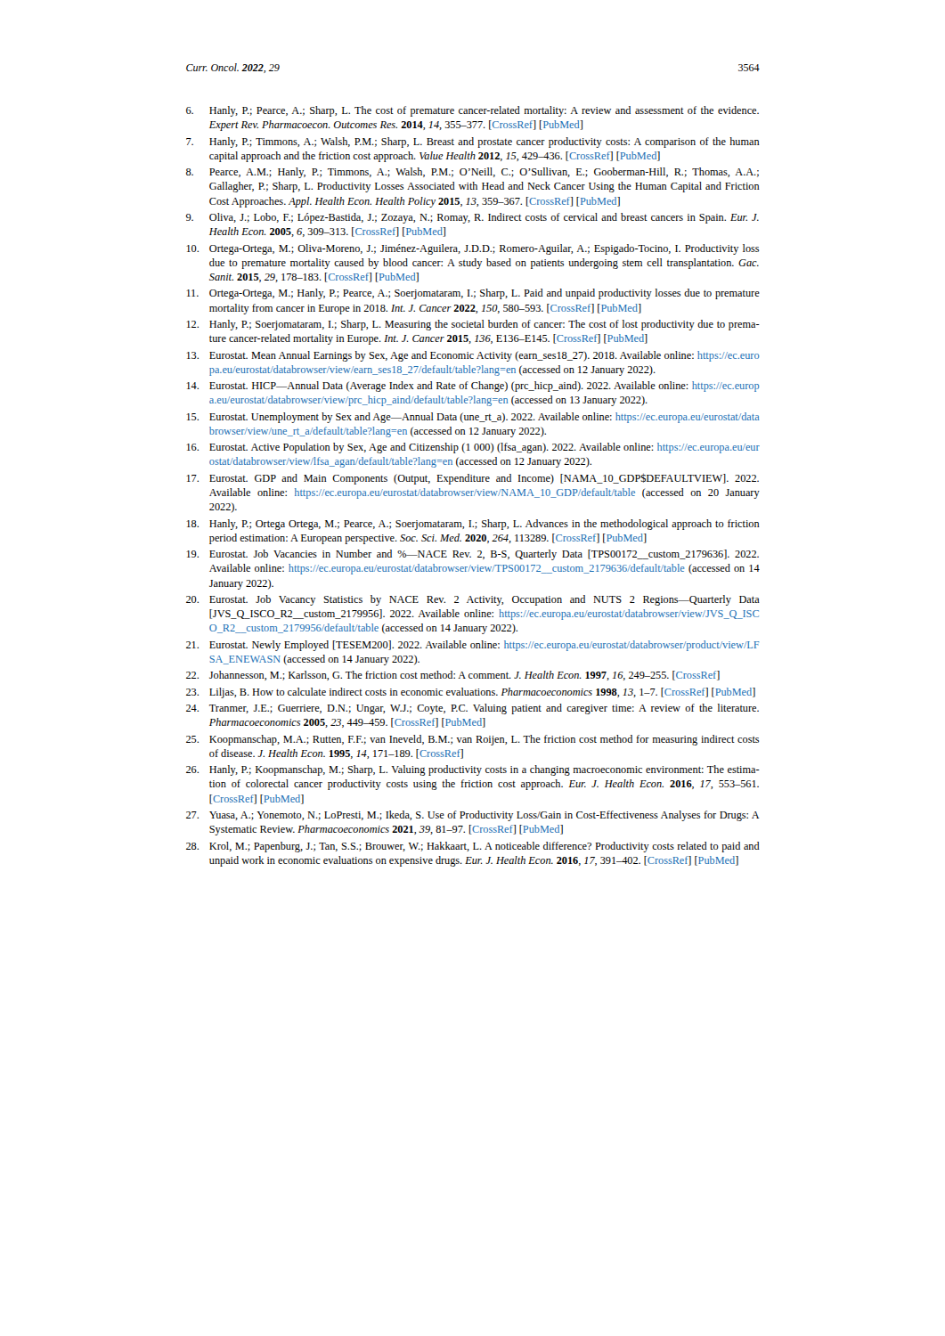Curr. Oncol. 2022, 29
3564
6. Hanly, P.; Pearce, A.; Sharp, L. The cost of premature cancer-related mortality: A review and assessment of the evidence. Expert Rev. Pharmacoecon. Outcomes Res. 2014, 14, 355–377. [CrossRef] [PubMed]
7. Hanly, P.; Timmons, A.; Walsh, P.M.; Sharp, L. Breast and prostate cancer productivity costs: A comparison of the human capital approach and the friction cost approach. Value Health 2012, 15, 429–436. [CrossRef] [PubMed]
8. Pearce, A.M.; Hanly, P.; Timmons, A.; Walsh, P.M.; O’Neill, C.; O’Sullivan, E.; Gooberman-Hill, R.; Thomas, A.A.; Gallagher, P.; Sharp, L. Productivity Losses Associated with Head and Neck Cancer Using the Human Capital and Friction Cost Approaches. Appl. Health Econ. Health Policy 2015, 13, 359–367. [CrossRef] [PubMed]
9. Oliva, J.; Lobo, F.; López-Bastida, J.; Zozaya, N.; Romay, R. Indirect costs of cervical and breast cancers in Spain. Eur. J. Health Econ. 2005, 6, 309–313. [CrossRef] [PubMed]
10. Ortega-Ortega, M.; Oliva-Moreno, J.; Jiménez-Aguilera, J.D.D.; Romero-Aguilar, A.; Espigado-Tocino, I. Productivity loss due to premature mortality caused by blood cancer: A study based on patients undergoing stem cell transplantation. Gac. Sanit. 2015, 29, 178–183. [CrossRef] [PubMed]
11. Ortega-Ortega, M.; Hanly, P.; Pearce, A.; Soerjomataram, I.; Sharp, L. Paid and unpaid productivity losses due to premature mortality from cancer in Europe in 2018. Int. J. Cancer 2022, 150, 580–593. [CrossRef] [PubMed]
12. Hanly, P.; Soerjomataram, I.; Sharp, L. Measuring the societal burden of cancer: The cost of lost productivity due to premature cancer-related mortality in Europe. Int. J. Cancer 2015, 136, E136–E145. [CrossRef] [PubMed]
13. Eurostat. Mean Annual Earnings by Sex, Age and Economic Activity (earn_ses18_27). 2018. Available online: https://ec.europa.eu/eurostat/databrowser/view/earn_ses18_27/default/table?lang=en (accessed on 12 January 2022).
14. Eurostat. HICP—Annual Data (Average Index and Rate of Change) (prc_hicp_aind). 2022. Available online: https://ec.europa.eu/eurostat/databrowser/view/prc_hicp_aind/default/table?lang=en (accessed on 13 January 2022).
15. Eurostat. Unemployment by Sex and Age—Annual Data (une_rt_a). 2022. Available online: https://ec.europa.eu/eurostat/databrowser/view/une_rt_a/default/table?lang=en (accessed on 12 January 2022).
16. Eurostat. Active Population by Sex, Age and Citizenship (1 000) (lfsa_agan). 2022. Available online: https://ec.europa.eu/eurostat/databrowser/view/lfsa_agan/default/table?lang=en (accessed on 12 January 2022).
17. Eurostat. GDP and Main Components (Output, Expenditure and Income) [NAMA_10_GDP$DEFAULTVIEW]. 2022. Available online: https://ec.europa.eu/eurostat/databrowser/view/NAMA_10_GDP/default/table (accessed on 20 January 2022).
18. Hanly, P.; Ortega Ortega, M.; Pearce, A.; Soerjomataram, I.; Sharp, L. Advances in the methodological approach to friction period estimation: A European perspective. Soc. Sci. Med. 2020, 264, 113289. [CrossRef] [PubMed]
19. Eurostat. Job Vacancies in Number and %—NACE Rev. 2, B-S, Quarterly Data [TPS00172__custom_2179636]. 2022. Available online: https://ec.europa.eu/eurostat/databrowser/view/TPS00172__custom_2179636/default/table (accessed on 14 January 2022).
20. Eurostat. Job Vacancy Statistics by NACE Rev. 2 Activity, Occupation and NUTS 2 Regions—Quarterly Data [JVS_Q_ISCO_R2__custom_2179956]. 2022. Available online: https://ec.europa.eu/eurostat/databrowser/view/JVS_Q_ISCO_R2__custom_2179956/default/table (accessed on 14 January 2022).
21. Eurostat. Newly Employed [TESEM200]. 2022. Available online: https://ec.europa.eu/eurostat/databrowser/product/view/LFSA_ENEWASN (accessed on 14 January 2022).
22. Johannesson, M.; Karlsson, G. The friction cost method: A comment. J. Health Econ. 1997, 16, 249–255. [CrossRef]
23. Liljas, B. How to calculate indirect costs in economic evaluations. Pharmacoeconomics 1998, 13, 1–7. [CrossRef] [PubMed]
24. Tranmer, J.E.; Guerriere, D.N.; Ungar, W.J.; Coyte, P.C. Valuing patient and caregiver time: A review of the literature. Pharmacoeconomics 2005, 23, 449–459. [CrossRef] [PubMed]
25. Koopmanschap, M.A.; Rutten, F.F.; van Ineveld, B.M.; van Roijen, L. The friction cost method for measuring indirect costs of disease. J. Health Econ. 1995, 14, 171–189. [CrossRef]
26. Hanly, P.; Koopmanschap, M.; Sharp, L. Valuing productivity costs in a changing macroeconomic environment: The estimation of colorectal cancer productivity costs using the friction cost approach. Eur. J. Health Econ. 2016, 17, 553–561. [CrossRef] [PubMed]
27. Yuasa, A.; Yonemoto, N.; LoPresti, M.; Ikeda, S. Use of Productivity Loss/Gain in Cost-Effectiveness Analyses for Drugs: A Systematic Review. Pharmacoeconomics 2021, 39, 81–97. [CrossRef] [PubMed]
28. Krol, M.; Papenburg, J.; Tan, S.S.; Brouwer, W.; Hakkaart, L. A noticeable difference? Productivity costs related to paid and unpaid work in economic evaluations on expensive drugs. Eur. J. Health Econ. 2016, 17, 391–402. [CrossRef] [PubMed]